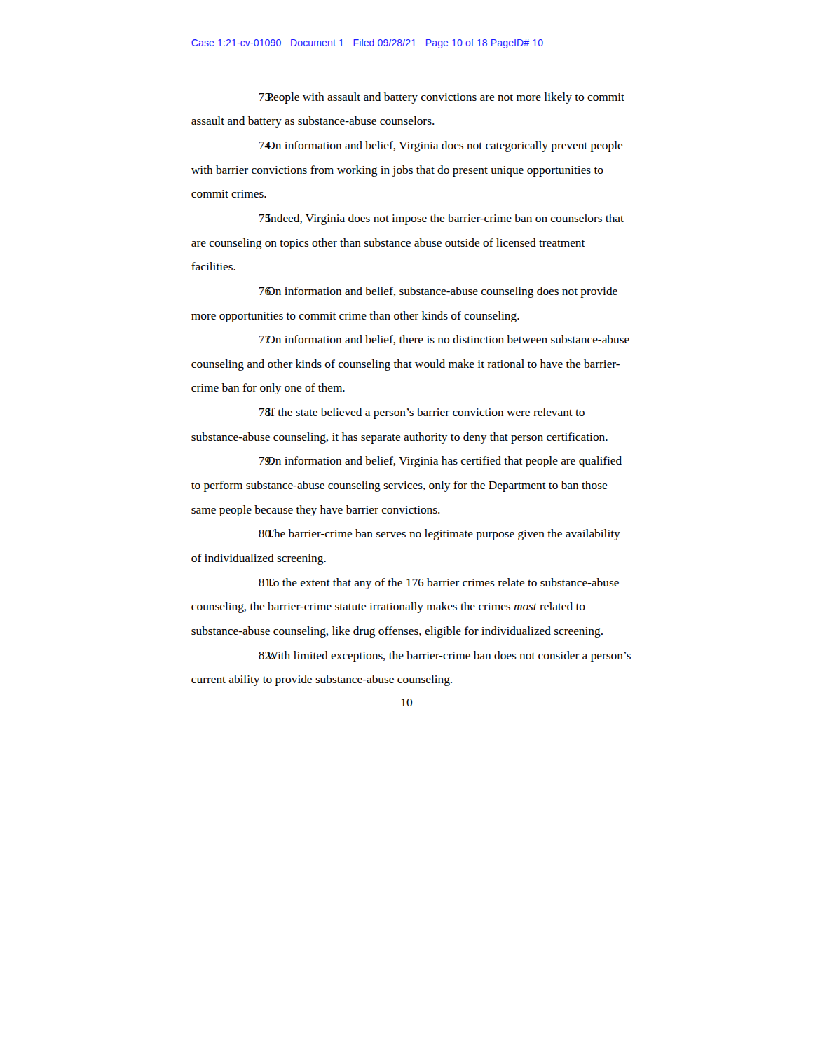Case 1:21-cv-01090 Document 1 Filed 09/28/21 Page 10 of 18 PageID# 10
73. People with assault and battery convictions are not more likely to commit assault and battery as substance-abuse counselors.
74. On information and belief, Virginia does not categorically prevent people with barrier convictions from working in jobs that do present unique opportunities to commit crimes.
75. Indeed, Virginia does not impose the barrier-crime ban on counselors that are counseling on topics other than substance abuse outside of licensed treatment facilities.
76. On information and belief, substance-abuse counseling does not provide more opportunities to commit crime than other kinds of counseling.
77. On information and belief, there is no distinction between substance-abuse counseling and other kinds of counseling that would make it rational to have the barrier-crime ban for only one of them.
78. If the state believed a person’s barrier conviction were relevant to substance-abuse counseling, it has separate authority to deny that person certification.
79. On information and belief, Virginia has certified that people are qualified to perform substance-abuse counseling services, only for the Department to ban those same people because they have barrier convictions.
80. The barrier-crime ban serves no legitimate purpose given the availability of individualized screening.
81. To the extent that any of the 176 barrier crimes relate to substance-abuse counseling, the barrier-crime statute irrationally makes the crimes most related to substance-abuse counseling, like drug offenses, eligible for individualized screening.
82. With limited exceptions, the barrier-crime ban does not consider a person’s current ability to provide substance-abuse counseling.
10